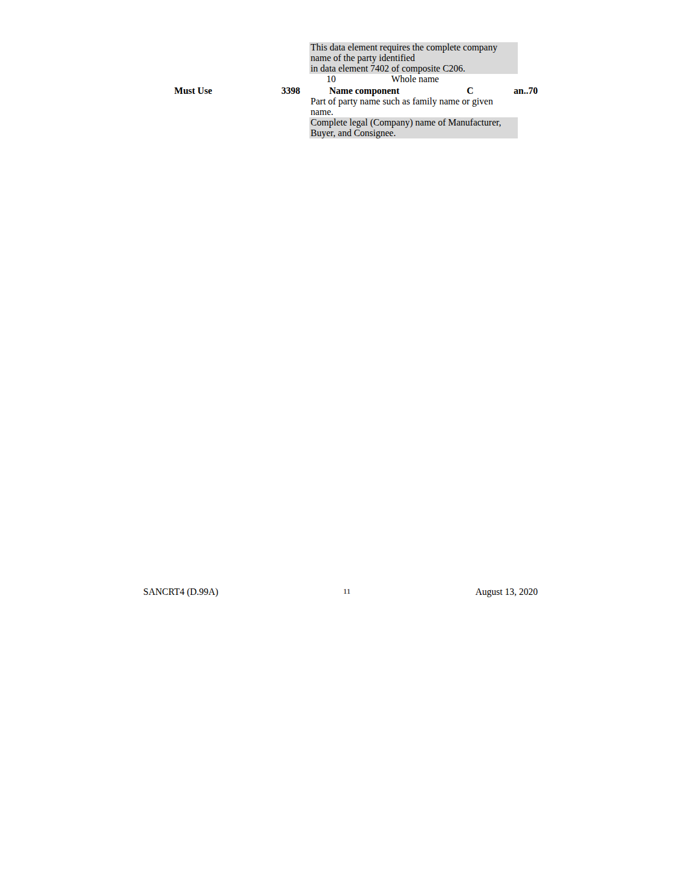This data element requires the complete company name of the party identified
in data element 7402 of composite C206.
10 Whole name
Must Use 3398 Name component C an..70
Part of party name such as family name or given name.
Complete legal (Company) name of Manufacturer, Buyer, and Consignee.
SANCRT4 (D.99A)
11
August 13, 2020